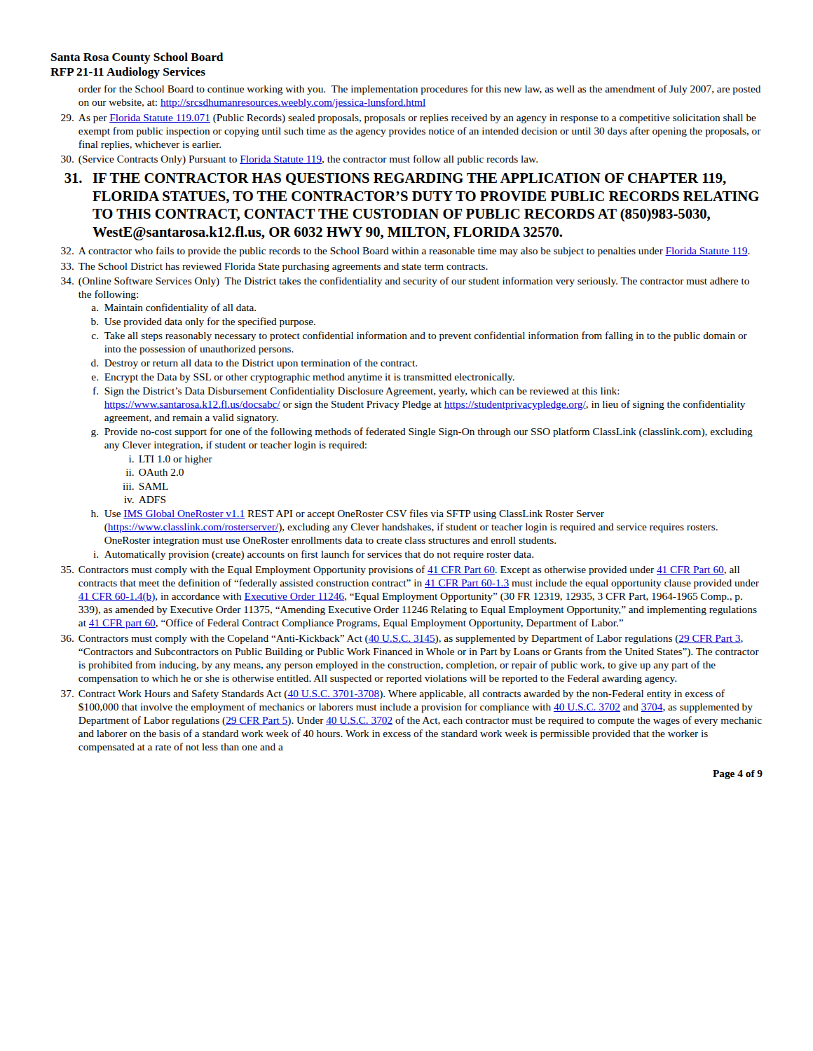Santa Rosa County School Board RFP 21-11 Audiology Services
order for the School Board to continue working with you. The implementation procedures for this new law, as well as the amendment of July 2007, are posted on our website, at: http://srcsdhumanresources.weebly.com/jessica-lunsford.html
29. As per Florida Statute 119.071 (Public Records) sealed proposals, proposals or replies received by an agency in response to a competitive solicitation shall be exempt from public inspection or copying until such time as the agency provides notice of an intended decision or until 30 days after opening the proposals, or final replies, whichever is earlier.
30.(Service Contracts Only) Pursuant to Florida Statute 119, the contractor must follow all public records law.
31. IF THE CONTRACTOR HAS QUESTIONS REGARDING THE APPLICATION OF CHAPTER 119, FLORIDA STATUES, TO THE CONTRACTOR’S DUTY TO PROVIDE PUBLIC RECORDS RELATING TO THIS CONTRACT, CONTACT THE CUSTODIAN OF PUBLIC RECORDS AT (850)983-5030, WestE@santarosa.k12.fl.us, OR 6032 HWY 90, MILTON, FLORIDA 32570.
32. A contractor who fails to provide the public records to the School Board within a reasonable time may also be subject to penalties under Florida Statute 119.
33. The School District has reviewed Florida State purchasing agreements and state term contracts.
34.(Online Software Services Only) The District takes the confidentiality and security of our student information very seriously. The contractor must adhere to the following:
a. Maintain confidentiality of all data.
b. Use provided data only for the specified purpose.
c. Take all steps reasonably necessary to protect confidential information and to prevent confidential information from falling in to the public domain or into the possession of unauthorized persons.
d. Destroy or return all data to the District upon termination of the contract.
e. Encrypt the Data by SSL or other cryptographic method anytime it is transmitted electronically.
f. Sign the District’s Data Disbursement Confidentiality Disclosure Agreement, yearly, which can be reviewed at this link: https://www.santarosa.k12.fl.us/docsabc/ or sign the Student Privacy Pledge at https://studentprivacypledge.org/, in lieu of signing the confidentiality agreement, and remain a valid signatory.
g. Provide no-cost support for one of the following methods of federated Single Sign-On through our SSO platform ClassLink (classlink.com), excluding any Clever integration, if student or teacher login is required:
i. LTI 1.0 or higher
ii. OAuth 2.0
iii. SAML
iv. ADFS
h. Use IMS Global OneRoster v1.1 REST API or accept OneRoster CSV files via SFTP using ClassLink Roster Server (https://www.classlink.com/rosterserver/), excluding any Clever handshakes, if student or teacher login is required and service requires rosters. OneRoster integration must use OneRoster enrollments data to create class structures and enroll students.
i. Automatically provision (create) accounts on first launch for services that do not require roster data.
35. Contractors must comply with the Equal Employment Opportunity provisions of 41 CFR Part 60. Except as otherwise provided under 41 CFR Part 60, all contracts that meet the definition of “federally assisted construction contract” in 41 CFR Part 60-1.3 must include the equal opportunity clause provided under 41 CFR 60-1.4(b), in accordance with Executive Order 11246, “Equal Employment Opportunity” (30 FR 12319, 12935, 3 CFR Part, 1964-1965 Comp., p. 339), as amended by Executive Order 11375, “Amending Executive Order 11246 Relating to Equal Employment Opportunity,” and implementing regulations at 41 CFR part 60, “Office of Federal Contract Compliance Programs, Equal Employment Opportunity, Department of Labor.”
36. Contractors must comply with the Copeland “Anti-Kickback” Act (40 U.S.C. 3145), as supplemented by Department of Labor regulations (29 CFR Part 3, “Contractors and Subcontractors on Public Building or Public Work Financed in Whole or in Part by Loans or Grants from the United States”). The contractor is prohibited from inducing, by any means, any person employed in the construction, completion, or repair of public work, to give up any part of the compensation to which he or she is otherwise entitled. All suspected or reported violations will be reported to the Federal awarding agency.
37. Contract Work Hours and Safety Standards Act (40 U.S.C. 3701-3708). Where applicable, all contracts awarded by the non-Federal entity in excess of $100,000 that involve the employment of mechanics or laborers must include a provision for compliance with 40 U.S.C. 3702 and 3704, as supplemented by Department of Labor regulations (29 CFR Part 5). Under 40 U.S.C. 3702 of the Act, each contractor must be required to compute the wages of every mechanic and laborer on the basis of a standard work week of 40 hours. Work in excess of the standard work week is permissible provided that the worker is compensated at a rate of not less than one and a
Page 4 of 9